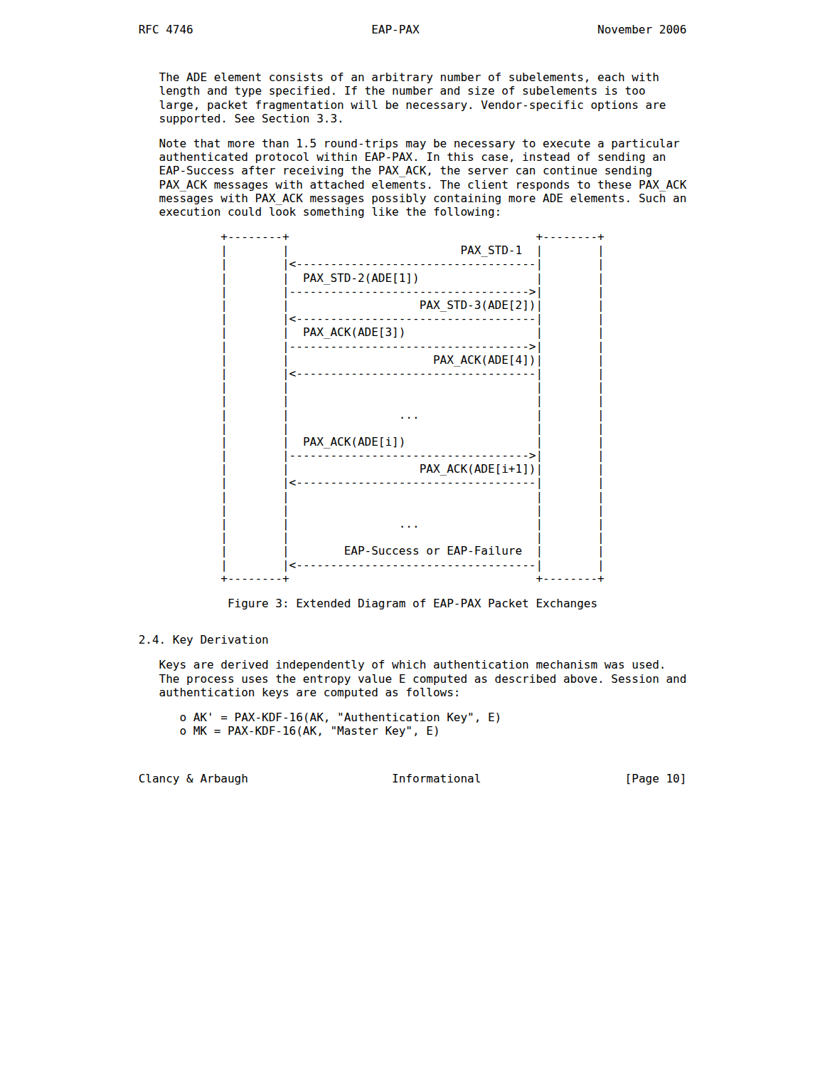RFC 4746 EAP-PAX November 2006
The ADE element consists of an arbitrary number of subelements, each with length and type specified. If the number and size of subelements is too large, packet fragmentation will be necessary. Vendor-specific options are supported. See Section 3.3.
Note that more than 1.5 round-trips may be necessary to execute a particular authenticated protocol within EAP-PAX. In this case, instead of sending an EAP-Success after receiving the PAX_ACK, the server can continue sending PAX_ACK messages with attached elements. The client responds to these PAX_ACK messages with PAX_ACK messages possibly containing more ADE elements. Such an execution could look something like the following:
            +--------+                                    +--------+
            |        |                         PAX_STD-1  |        |
            |        |<-----------------------------------|        |
            |        |  PAX_STD-2(ADE[1])                 |        |
            |        |----------------------------------->|        |
            |        |                   PAX_STD-3(ADE[2])|        |
            |        |<-----------------------------------|        |
            |        |  PAX_ACK(ADE[3])                   |        |
            |        |----------------------------------->|        |
            |        |                     PAX_ACK(ADE[4])|        |
            |        |<-----------------------------------|        |
            |        |                                    |        |
            |        |                                    |        |
            |        |                ...                 |        |
            |        |                                    |        |
            |        |  PAX_ACK(ADE[i])                   |        |
            |        |----------------------------------->|        |
            |        |                   PAX_ACK(ADE[i+1])|        |
            |        |<-----------------------------------|        |
            |        |                                    |        |
            |        |                                    |        |
            |        |                ...                 |        |
            |        |                                    |        |
            |        |        EAP-Success or EAP-Failure  |        |
            |        |<-----------------------------------|        |
            +--------+                                    +--------+
Figure 3: Extended Diagram of EAP-PAX Packet Exchanges
2.4. Key Derivation
Keys are derived independently of which authentication mechanism was used. The process uses the entropy value E computed as described above. Session and authentication keys are computed as follows:
AK' = PAX-KDF-16(AK, "Authentication Key", E)
MK = PAX-KDF-16(AK, "Master Key", E)
Clancy & Arbaugh Informational [Page 10]